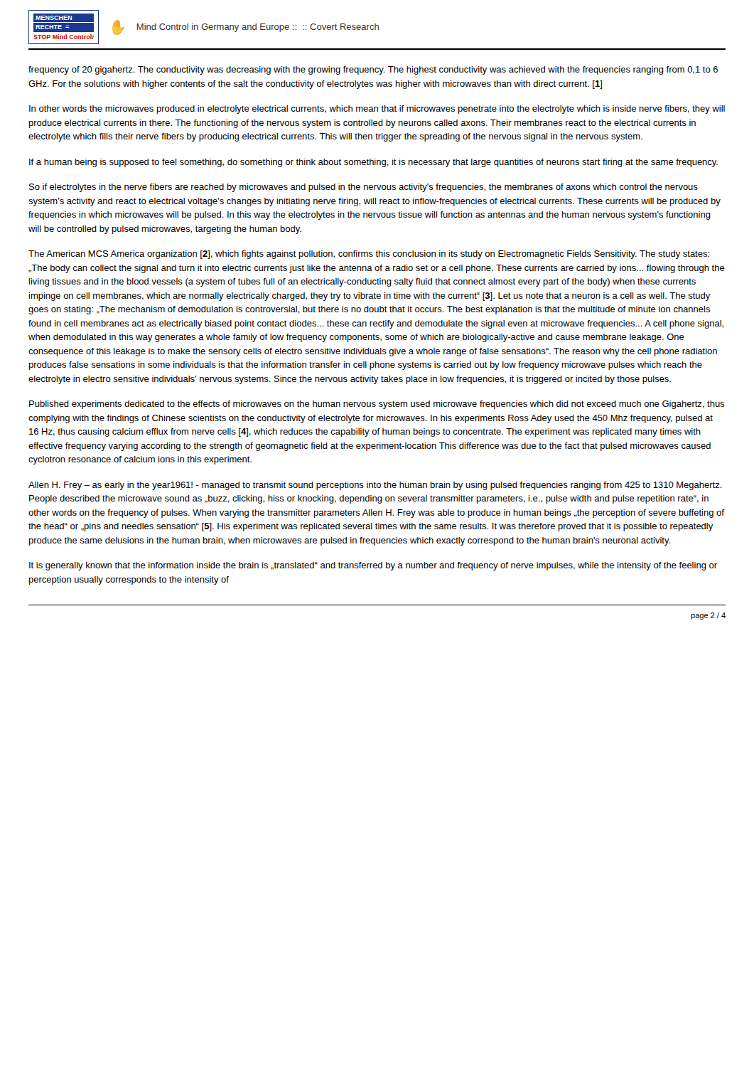MENSCHEN RECHTE = STOP Mind Control!
✋
Mind Control in Germany and Europe :: :: Covert Research
frequency of 20 gigahertz. The conductivity was decreasing with the growing frequency. The highest conductivity was achieved with the frequencies ranging from 0,1 to 6 GHz. For the solutions with higher contents of the salt the conductivity of electrolytes was higher with microwaves than with direct current. [1]
In other words the microwaves produced in electrolyte electrical currents, which mean that if microwaves penetrate into the electrolyte which is inside nerve fibers, they will produce electrical currents in there. The functioning of the nervous system is controlled by neurons called axons. Their membranes react to the electrical currents in electrolyte which fills their nerve fibers by producing electrical currents. This will then trigger the spreading of the nervous signal in the nervous system.
If a human being is supposed to feel something, do something or think about something, it is necessary that large quantities of neurons start firing at the same frequency.
So if electrolytes in the nerve fibers are reached by microwaves and pulsed in the nervous activity's frequencies, the membranes of axons which control the nervous system's activity and react to electrical voltage's changes by initiating nerve firing, will react to inflow-frequencies of electrical currents. These currents will be produced by frequencies in which microwaves will be pulsed. In this way the electrolytes in the nervous tissue will function as antennas and the human nervous system's functioning will be controlled by pulsed microwaves, targeting the human body.
The American MCS America organization [2], which fights against pollution, confirms this conclusion in its study on Electromagnetic Fields Sensitivity. The study states: „The body can collect the signal and turn it into electric currents just like the antenna of a radio set or a cell phone. These currents are carried by ions... flowing through the living tissues and in the blood vessels (a system of tubes full of an electrically-conducting salty fluid that connect almost every part of the body) when these currents impinge on cell membranes, which are normally electrically charged, they try to vibrate in time with the current“ [3]. Let us note that a neuron is a cell as well. The study goes on stating: „The mechanism of demodulation is controversial, but there is no doubt that it occurs. The best explanation is that the multitude of minute ion channels found in cell membranes act as electrically biased point contact diodes... these can rectify and demodulate the signal even at microwave frequencies... A cell phone signal, when demodulated in this way generates a whole family of low frequency components, some of which are biologically-active and cause membrane leakage. One consequence of this leakage is to make the sensory cells of electro sensitive individuals give a whole range of false sensations“. The reason why the cell phone radiation produces false sensations in some individuals is that the information transfer in cell phone systems is carried out by low frequency microwave pulses which reach the electrolyte in electro sensitive individuals' nervous systems. Since the nervous activity takes place in low frequencies, it is triggered or incited by those pulses.
Published experiments dedicated to the effects of microwaves on the human nervous system used microwave frequencies which did not exceed much one Gigahertz, thus complying with the findings of Chinese scientists on the conductivity of electrolyte for microwaves. In his experiments Ross Adey used the 450 Mhz frequency, pulsed at 16 Hz, thus causing calcium efflux from nerve cells [4], which reduces the capability of human beings to concentrate. The experiment was replicated many times with effective frequency varying according to the strength of geomagnetic field at the experiment-location This difference was due to the fact that pulsed microwaves caused cyclotron resonance of calcium ions in this experiment.
Allen H. Frey – as early in the year1961! - managed to transmit sound perceptions into the human brain by using pulsed frequencies ranging from 425 to 1310 Megahertz. People described the microwave sound as „buzz, clicking, hiss or knocking, depending on several transmitter parameters, i.e., pulse width and pulse repetition rate“, in other words on the frequency of pulses. When varying the transmitter parameters Allen H. Frey was able to produce in human beings „the perception of severe buffeting of the head“ or „pins and needles sensation“ [5]. His experiment was replicated several times with the same results. It was therefore proved that it is possible to repeatedly produce the same delusions in the human brain, when microwaves are pulsed in frequencies which exactly correspond to the human brain's neuronal activity.
It is generally known that the information inside the brain is „translated“ and transferred by a number and frequency of nerve impulses, while the intensity of the feeling or perception usually corresponds to the intensity of
page 2 / 4